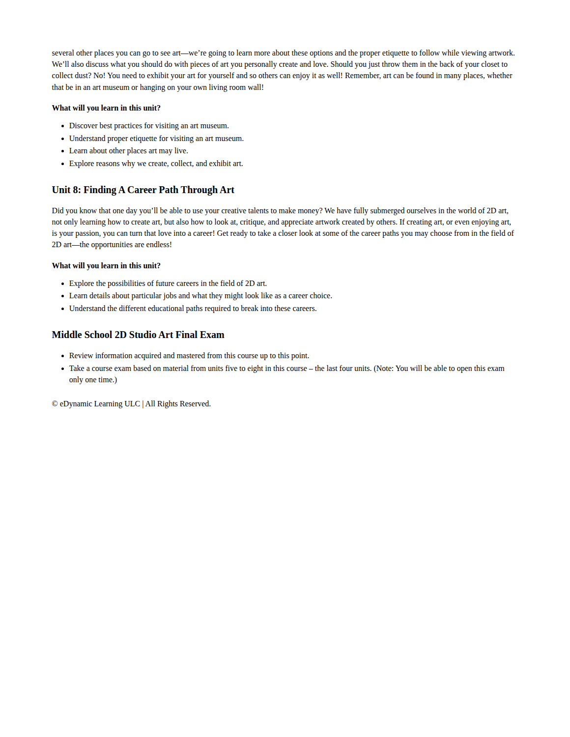several other places you can go to see art—we’re going to learn more about these options and the proper etiquette to follow while viewing artwork. We’ll also discuss what you should do with pieces of art you personally create and love. Should you just throw them in the back of your closet to collect dust? No! You need to exhibit your art for yourself and so others can enjoy it as well! Remember, art can be found in many places, whether that be in an art museum or hanging on your own living room wall!
What will you learn in this unit?
Discover best practices for visiting an art museum.
Understand proper etiquette for visiting an art museum.
Learn about other places art may live.
Explore reasons why we create, collect, and exhibit art.
Unit 8: Finding A Career Path Through Art
Did you know that one day you’ll be able to use your creative talents to make money? We have fully submerged ourselves in the world of 2D art, not only learning how to create art, but also how to look at, critique, and appreciate artwork created by others. If creating art, or even enjoying art, is your passion, you can turn that love into a career! Get ready to take a closer look at some of the career paths you may choose from in the field of 2D art—the opportunities are endless!
What will you learn in this unit?
Explore the possibilities of future careers in the field of 2D art.
Learn details about particular jobs and what they might look like as a career choice.
Understand the different educational paths required to break into these careers.
Middle School 2D Studio Art Final Exam
Review information acquired and mastered from this course up to this point.
Take a course exam based on material from units five to eight in this course – the last four units. (Note: You will be able to open this exam only one time.)
© eDynamic Learning ULC | All Rights Reserved.